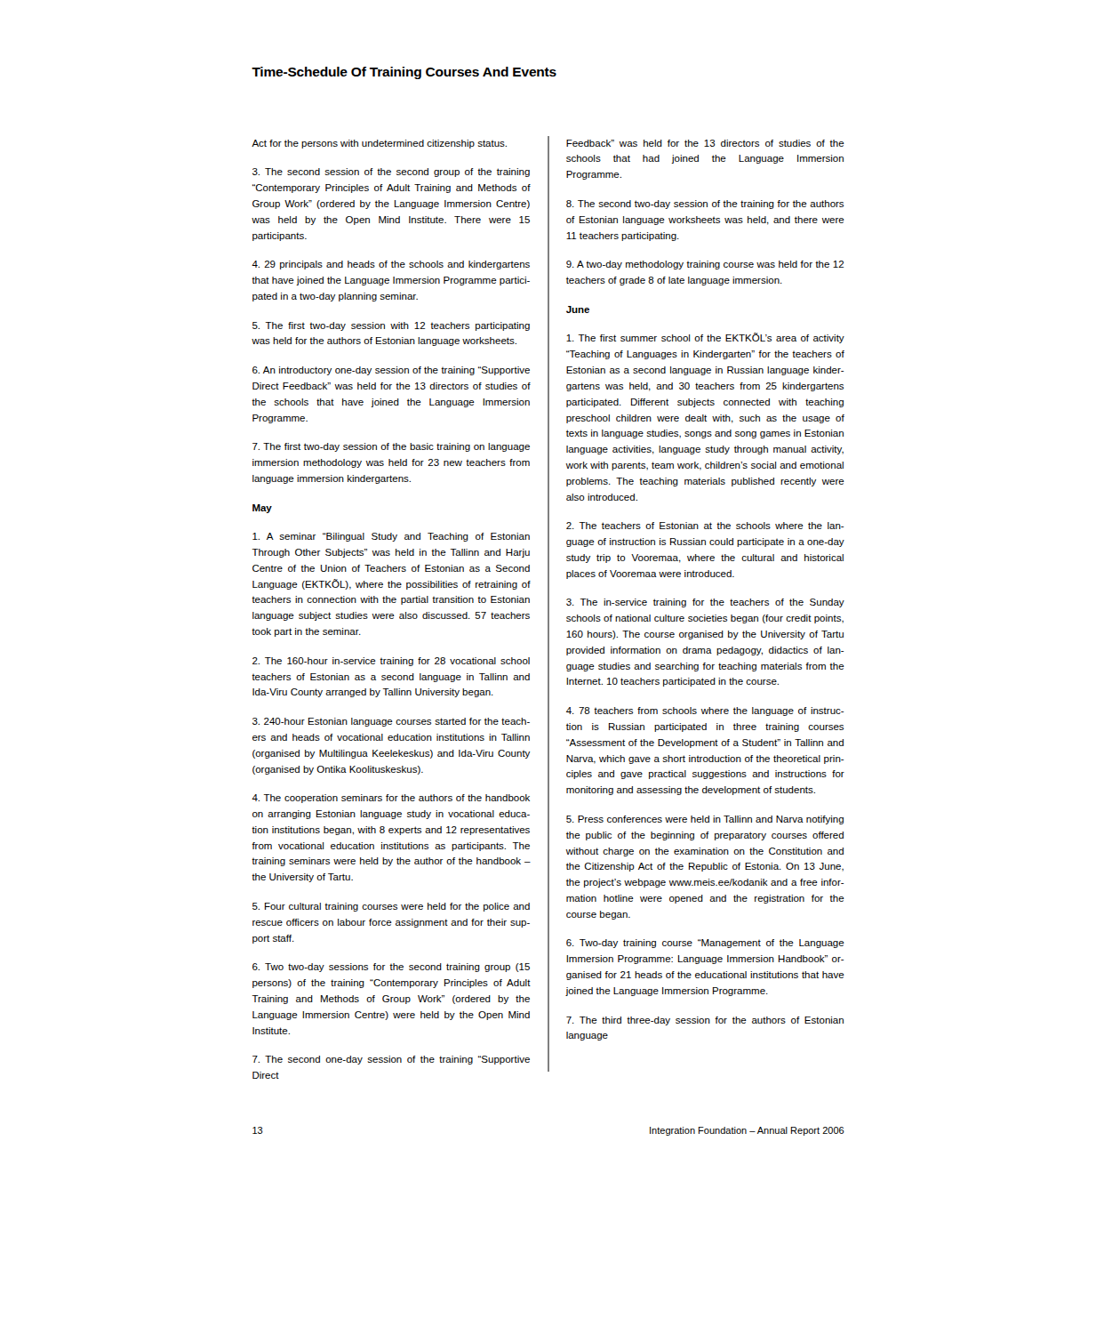Time-Schedule Of Training Courses And Events
Act for the persons with undetermined citizenship status.
3. The second session of the second group of the training “Contemporary Principles of Adult Training and Methods of Group Work” (ordered by the Language Immersion Centre) was held by the Open Mind Institute. There were 15 participants.
4. 29 principals and heads of the schools and kindergartens that have joined the Language Immersion Programme participated in a two-day planning seminar.
5. The first two-day session with 12 teachers participating was held for the authors of Estonian language worksheets.
6. An introductory one-day session of the training “Supportive Direct Feedback” was held for the 13 directors of studies of the schools that have joined the Language Immersion Programme.
7. The first two-day session of the basic training on language immersion methodology was held for 23 new teachers from language immersion kindergartens.
May
1. A seminar “Bilingual Study and Teaching of Estonian Through Other Subjects” was held in the Tallinn and Harju Centre of the Union of Teachers of Estonian as a Second Language (EKTKÕL), where the possibilities of retraining of teachers in connection with the partial transition to Estonian language subject studies were also discussed. 57 teachers took part in the seminar.
2. The 160-hour in-service training for 28 vocational school teachers of Estonian as a second language in Tallinn and Ida-Viru County arranged by Tallinn University began.
3. 240-hour Estonian language courses started for the teachers and heads of vocational education institutions in Tallinn (organised by Multilingua Keelekeskus) and Ida-Viru County (organised by Ontika Koolituskeskus).
4. The cooperation seminars for the authors of the handbook on arranging Estonian language study in vocational education institutions began, with 8 experts and 12 representatives from vocational education institutions as participants. The training seminars were held by the author of the handbook – the University of Tartu.
5. Four cultural training courses were held for the police and rescue officers on labour force assignment and for their support staff.
6. Two two-day sessions for the second training group (15 persons) of the training “Contemporary Principles of Adult Training and Methods of Group Work” (ordered by the Language Immersion Centre) were held by the Open Mind Institute.
7. The second one-day session of the training “Supportive Direct
Feedback” was held for the 13 directors of studies of the schools that had joined the Language Immersion Programme.
8. The second two-day session of the training for the authors of Estonian language worksheets was held, and there were 11 teachers participating.
9. A two-day methodology training course was held for the 12 teachers of grade 8 of late language immersion.
June
1. The first summer school of the EKTKÕL’s area of activity “Teaching of Languages in Kindergarten” for the teachers of Estonian as a second language in Russian language kindergartens was held, and 30 teachers from 25 kindergartens participated. Different subjects connected with teaching preschool children were dealt with, such as the usage of texts in language studies, songs and song games in Estonian language activities, language study through manual activity, work with parents, team work, children’s social and emotional problems. The teaching materials published recently were also introduced.
2. The teachers of Estonian at the schools where the language of instruction is Russian could participate in a one-day study trip to Vooremaa, where the cultural and historical places of Vooremaa were introduced.
3. The in-service training for the teachers of the Sunday schools of national culture societies began (four credit points, 160 hours). The course organised by the University of Tartu provided information on drama pedagogy, didactics of language studies and searching for teaching materials from the Internet. 10 teachers participated in the course.
4. 78 teachers from schools where the language of instruction is Russian participated in three training courses “Assessment of the Development of a Student” in Tallinn and Narva, which gave a short introduction of the theoretical principles and gave practical suggestions and instructions for monitoring and assessing the development of students.
5. Press conferences were held in Tallinn and Narva notifying the public of the beginning of preparatory courses offered without charge on the examination on the Constitution and the Citizenship Act of the Republic of Estonia. On 13 June, the project’s webpage www.meis.ee/kodanik and a free information hotline were opened and the registration for the course began.
6. Two-day training course “Management of the Language Immersion Programme: Language Immersion Handbook” organised for 21 heads of the educational institutions that have joined the Language Immersion Programme.
7. The third three-day session for the authors of Estonian language
13 Integration Foundation – Annual Report 2006